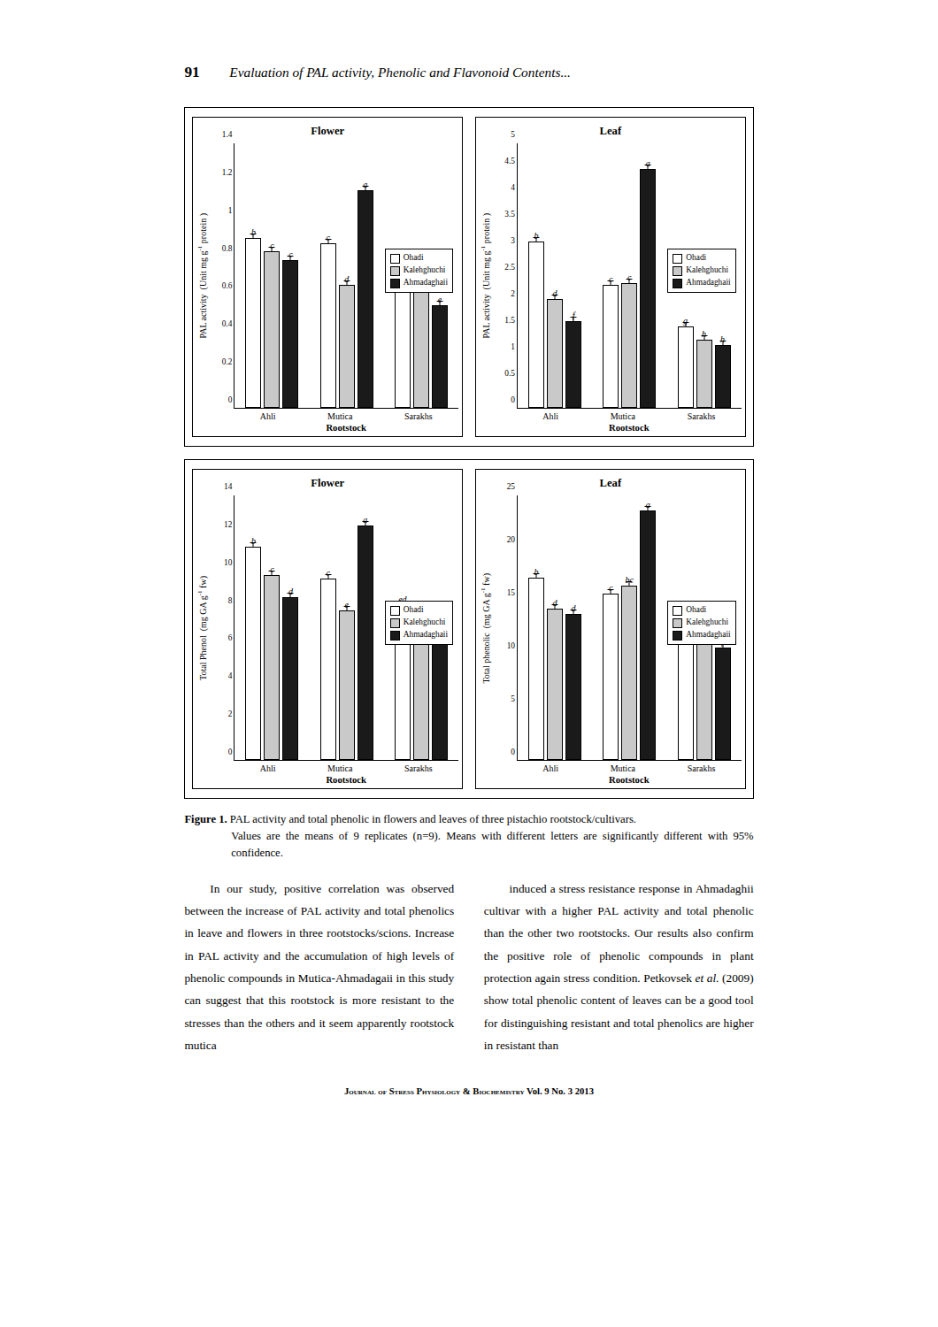91
Evaluation of PAL activity, Phenolic and Flavonoid Contents...
Flower
PAL activity (Unit mg g-1 protein )
1.4 1.2 1 0.8 0.6 0.4 0.2 0
b
c
c
c
d
a
dc
d
e
Ohadi
Kalehghuchi
Ahmadaghaii
Ahli Mutica Sarakhs
Rootstock
Leaf
PAL activity (Unit mg g-1 protein )
5 4.5 4 3.5 3 2.5 2 1.5 1 0.5 0
b
d
f
c
c
a
g
h
h
Ohadi
Kalehghuchi
Ahmadaghaii
Ahli Mutica Sarakhs
Rootstock
Flower
Total Phenol (mg GA g-1 fw)
14 12 10 8 6 4 2 0
b
c
d
c
e
a
ed
e
f
Ohadi
Kalehghuchi
Ahmadaghaii
Ahli Mutica Sarakhs
Rootstock
Leaf
Total phenolic (mg GA g-1 fw)
25 20 15 10 5 0
b
d
d
c
bc
a
de
e
f
Ohadi
Kalehghuchi
Ahmadaghaii
Ahli Mutica Sarakhs
Rootstock
Figure 1. PAL activity and total phenolic in flowers and leaves of three pistachio rootstock/cultivars. Values are the means of 9 replicates (n=9). Means with different letters are significantly different with 95% confidence.
In our study, positive correlation was observed between the increase of PAL activity and total phenolics in leave and flowers in three rootstocks/scions. Increase in PAL activity and the accumulation of high levels of phenolic compounds in Mutica-Ahmadagaii in this study can suggest that this rootstock is more resistant to the stresses than the others and it seem apparently rootstock mutica
induced a stress resistance response in Ahmadaghii cultivar with a higher PAL activity and total phenolic than the other two rootstocks. Our results also confirm the positive role of phenolic compounds in plant protection again stress condition. Petkovsek et al. (2009) show total phenolic content of leaves can be a good tool for distinguishing resistant and total phenolics are higher in resistant than
Journal of Stress Physiology & Biochemistry Vol. 9 No. 3 2013